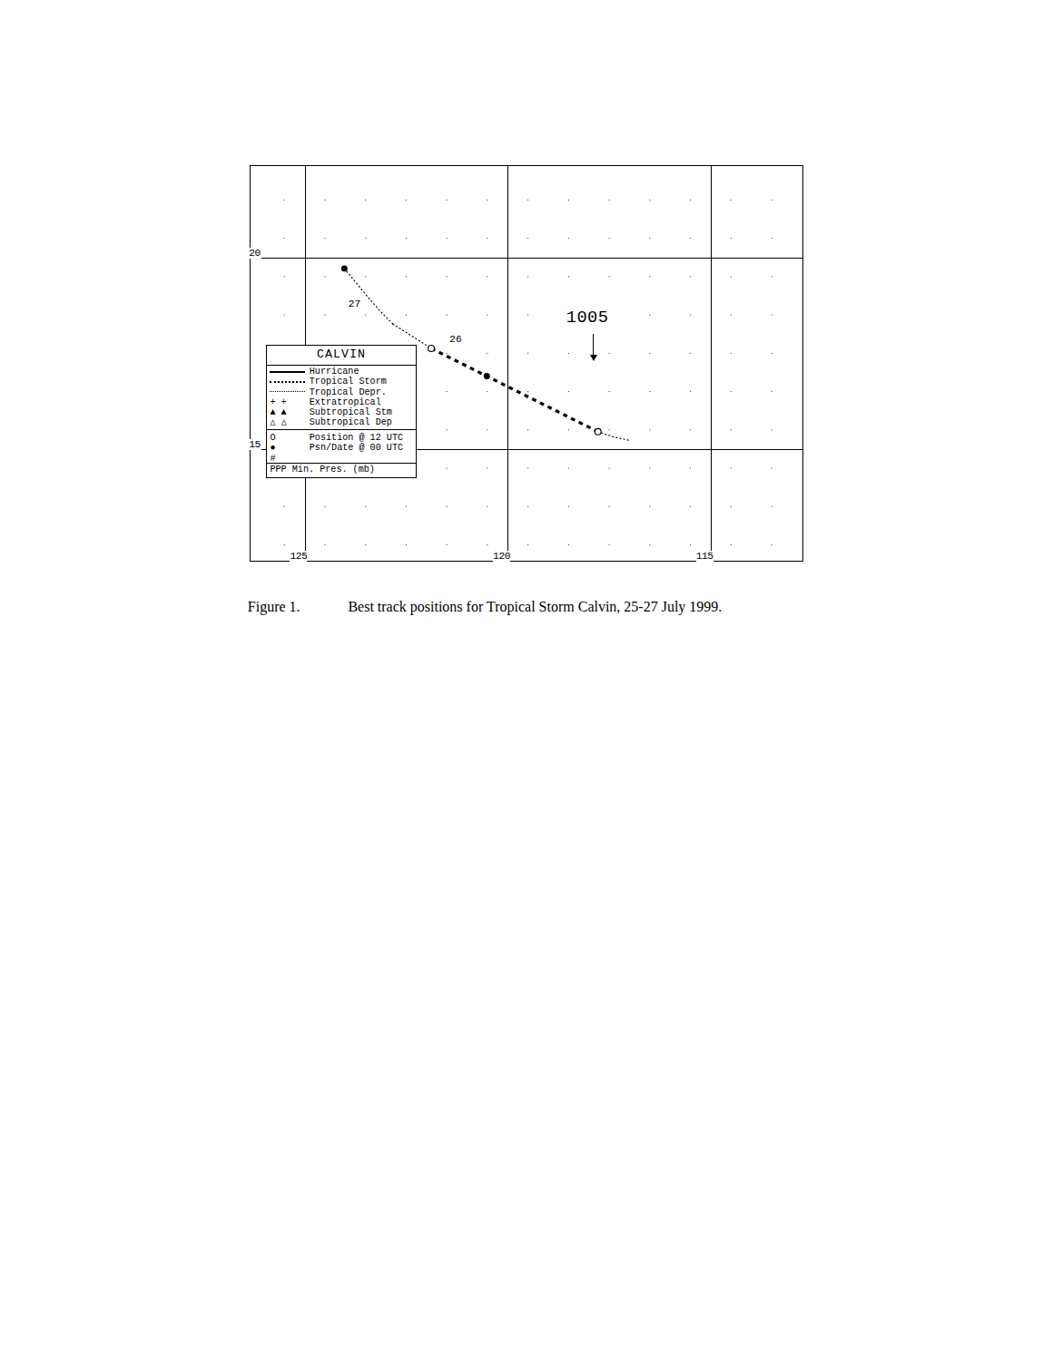20
15
125
120
115
27
26
1005
CALVIN
Hurricane
Tropical Storm
Tropical Depr.
+ +Extratropical
▲ ▲Subtropical Stm
△ △Subtropical Dep
OPosition @ 12 UTC
●Psn/Date @ 00 UTC
#
PPP Min. Pres. (mb)
Figure 1. Best track positions for Tropical Storm Calvin, 25-27 July 1999.